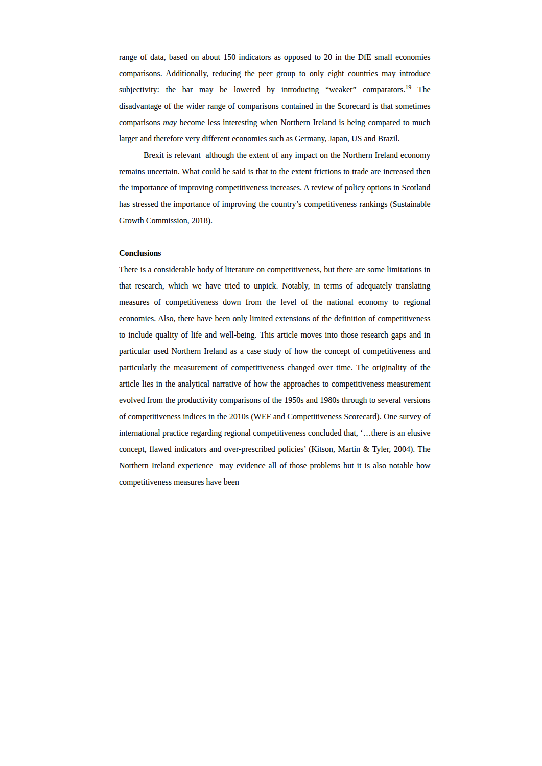range of data, based on about 150 indicators as opposed to 20 in the DfE small economies comparisons. Additionally, reducing the peer group to only eight countries may introduce subjectivity: the bar may be lowered by introducing “weaker” comparators.19 The disadvantage of the wider range of comparisons contained in the Scorecard is that sometimes comparisons may become less interesting when Northern Ireland is being compared to much larger and therefore very different economies such as Germany, Japan, US and Brazil.
Brexit is relevant although the extent of any impact on the Northern Ireland economy remains uncertain. What could be said is that to the extent frictions to trade are increased then the importance of improving competitiveness increases. A review of policy options in Scotland has stressed the importance of improving the country’s competitiveness rankings (Sustainable Growth Commission, 2018).
Conclusions
There is a considerable body of literature on competitiveness, but there are some limitations in that research, which we have tried to unpick. Notably, in terms of adequately translating measures of competitiveness down from the level of the national economy to regional economies. Also, there have been only limited extensions of the definition of competitiveness to include quality of life and well-being. This article moves into those research gaps and in particular used Northern Ireland as a case study of how the concept of competitiveness and particularly the measurement of competitiveness changed over time. The originality of the article lies in the analytical narrative of how the approaches to competitiveness measurement evolved from the productivity comparisons of the 1950s and 1980s through to several versions of competitiveness indices in the 2010s (WEF and Competitiveness Scorecard). One survey of international practice regarding regional competitiveness concluded that, ‘…there is an elusive concept, flawed indicators and over-prescribed policies’ (Kitson, Martin & Tyler, 2004). The Northern Ireland experience may evidence all of those problems but it is also notable how competitiveness measures have been